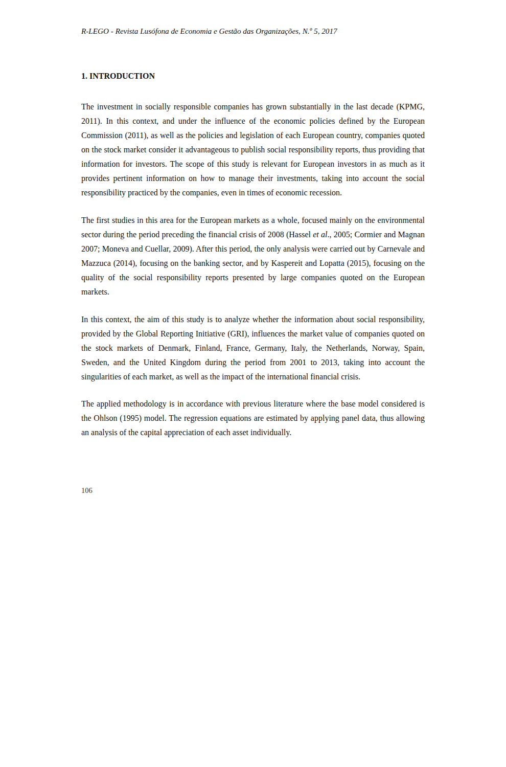R-LEGO - Revista Lusófona de Economia e Gestão das Organizações, N.º 5, 2017
1. INTRODUCTION
The investment in socially responsible companies has grown substantially in the last decade (KPMG, 2011). In this context, and under the influence of the economic policies defined by the European Commission (2011), as well as the policies and legislation of each European country, companies quoted on the stock market consider it advantageous to publish social responsibility reports, thus providing that information for investors. The scope of this study is relevant for European investors in as much as it provides pertinent information on how to manage their investments, taking into account the social responsibility practiced by the companies, even in times of economic recession.
The first studies in this area for the European markets as a whole, focused mainly on the environmental sector during the period preceding the financial crisis of 2008 (Hassel et al., 2005; Cormier and Magnan 2007; Moneva and Cuellar, 2009). After this period, the only analysis were carried out by Carnevale and Mazzuca (2014), focusing on the banking sector, and by Kaspereit and Lopatta (2015), focusing on the quality of the social responsibility reports presented by large companies quoted on the European markets.
In this context, the aim of this study is to analyze whether the information about social responsibility, provided by the Global Reporting Initiative (GRI), influences the market value of companies quoted on the stock markets of Denmark, Finland, France, Germany, Italy, the Netherlands, Norway, Spain, Sweden, and the United Kingdom during the period from 2001 to 2013, taking into account the singularities of each market, as well as the impact of the international financial crisis.
The applied methodology is in accordance with previous literature where the base model considered is the Ohlson (1995) model. The regression equations are estimated by applying panel data, thus allowing an analysis of the capital appreciation of each asset individually.
106